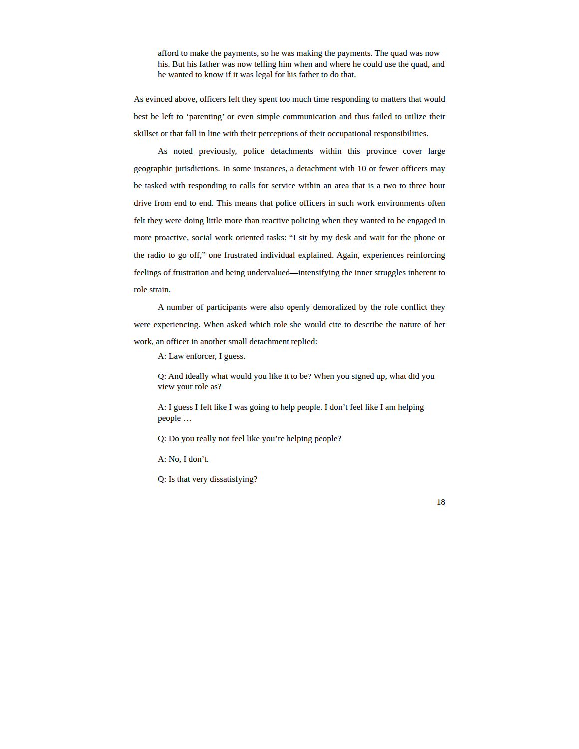afford to make the payments, so he was making the payments. The quad was now his. But his father was now telling him when and where he could use the quad, and he wanted to know if it was legal for his father to do that.
As evinced above, officers felt they spent too much time responding to matters that would best be left to ‘parenting’ or even simple communication and thus failed to utilize their skillset or that fall in line with their perceptions of their occupational responsibilities.
As noted previously, police detachments within this province cover large geographic jurisdictions. In some instances, a detachment with 10 or fewer officers may be tasked with responding to calls for service within an area that is a two to three hour drive from end to end. This means that police officers in such work environments often felt they were doing little more than reactive policing when they wanted to be engaged in more proactive, social work oriented tasks: “I sit by my desk and wait for the phone or the radio to go off,” one frustrated individual explained. Again, experiences reinforcing feelings of frustration and being undervalued—intensifying the inner struggles inherent to role strain.
A number of participants were also openly demoralized by the role conflict they were experiencing. When asked which role she would cite to describe the nature of her work, an officer in another small detachment replied:
A: Law enforcer, I guess.
Q: And ideally what would you like it to be? When you signed up, what did you view your role as?
A: I guess I felt like I was going to help people. I don’t feel like I am helping people …
Q: Do you really not feel like you’re helping people?
A: No, I don’t.
Q: Is that very dissatisfying?
18